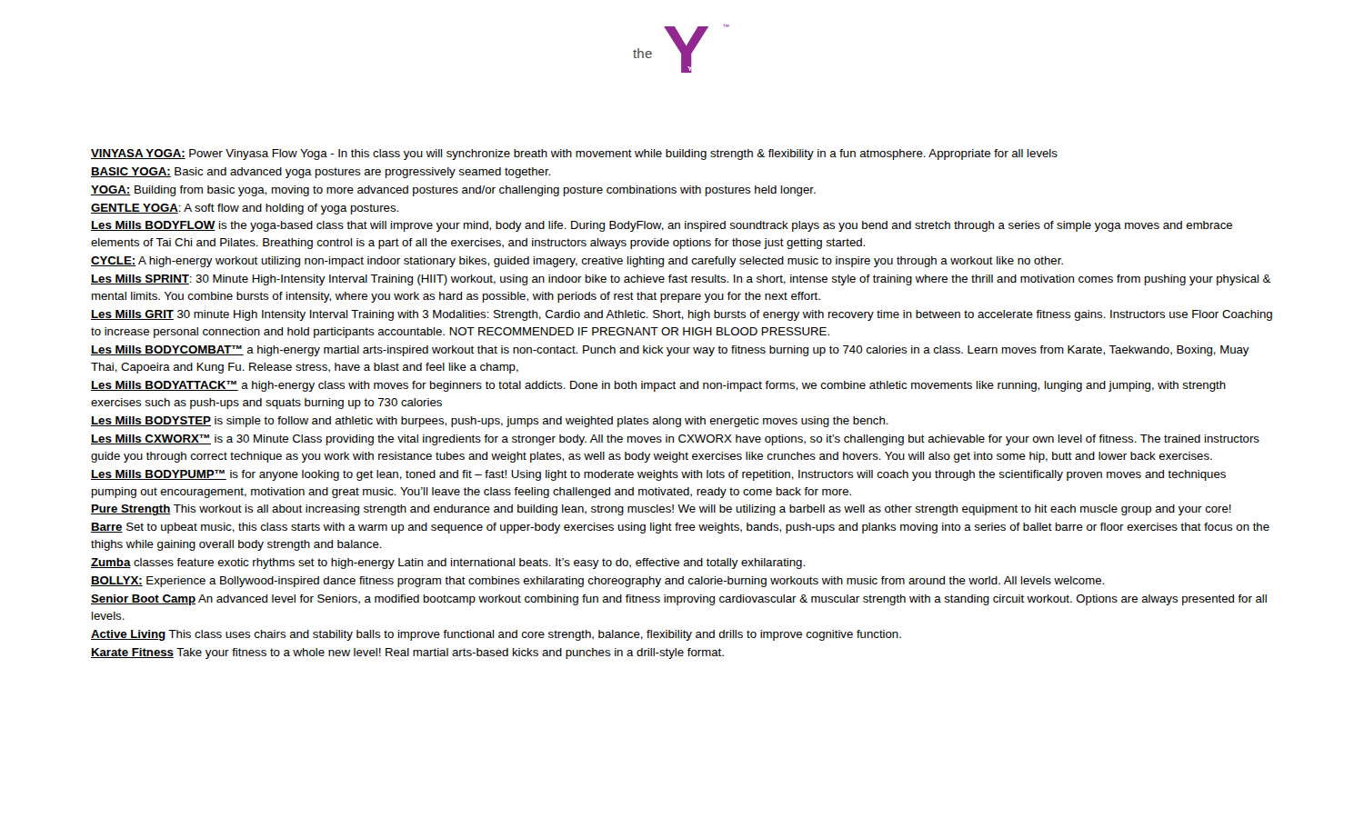the Y YMCA ™
VINYASA YOGA: Power Vinyasa Flow Yoga - In this class you will synchronize breath with movement while building strength & flexibility in a fun atmosphere. Appropriate for all levels
BASIC YOGA: Basic and advanced yoga postures are progressively seamed together.
YOGA: Building from basic yoga, moving to more advanced postures and/or challenging posture combinations with postures held longer.
GENTLE YOGA: A soft flow and holding of yoga postures.
Les Mills BODYFLOW is the yoga-based class that will improve your mind, body and life. During BodyFlow, an inspired soundtrack plays as you bend and stretch through a series of simple yoga moves and embrace elements of Tai Chi and Pilates. Breathing control is a part of all the exercises, and instructors always provide options for those just getting started.
CYCLE: A high-energy workout utilizing non-impact indoor stationary bikes, guided imagery, creative lighting and carefully selected music to inspire you through a workout like no other.
Les Mills SPRINT: 30 Minute High-Intensity Interval Training (HIIT) workout, using an indoor bike to achieve fast results. In a short, intense style of training where the thrill and motivation comes from pushing your physical & mental limits. You combine bursts of intensity, where you work as hard as possible, with periods of rest that prepare you for the next effort.
Les Mills GRIT 30 minute High Intensity Interval Training with 3 Modalities: Strength, Cardio and Athletic. Short, high bursts of energy with recovery time in between to accelerate fitness gains. Instructors use Floor Coaching to increase personal connection and hold participants accountable. NOT RECOMMENDED IF PREGNANT OR HIGH BLOOD PRESSURE.
Les Mills BODYCOMBAT™ a high-energy martial arts-inspired workout that is non-contact. Punch and kick your way to fitness burning up to 740 calories in a class. Learn moves from Karate, Taekwando, Boxing, Muay Thai, Capoeira and Kung Fu. Release stress, have a blast and feel like a champ,
Les Mills BODYATTACK™ a high-energy class with moves for beginners to total addicts. Done in both impact and non-impact forms, we combine athletic movements like running, lunging and jumping, with strength exercises such as push-ups and squats burning up to 730 calories
Les Mills BODYSTEP is simple to follow and athletic with burpees, push-ups, jumps and weighted plates along with energetic moves using the bench.
Les Mills CXWORX™ is a 30 Minute Class providing the vital ingredients for a stronger body. All the moves in CXWORX have options, so it’s challenging but achievable for your own level of fitness. The trained instructors guide you through correct technique as you work with resistance tubes and weight plates, as well as body weight exercises like crunches and hovers. You will also get into some hip, butt and lower back exercises.
Les Mills BODYPUMP™ is for anyone looking to get lean, toned and fit – fast! Using light to moderate weights with lots of repetition, Instructors will coach you through the scientifically proven moves and techniques pumping out encouragement, motivation and great music. You’ll leave the class feeling challenged and motivated, ready to come back for more.
Pure Strength This workout is all about increasing strength and endurance and building lean, strong muscles! We will be utilizing a barbell as well as other strength equipment to hit each muscle group and your core!
Barre Set to upbeat music, this class starts with a warm up and sequence of upper-body exercises using light free weights, bands, push-ups and planks moving into a series of ballet barre or floor exercises that focus on the thighs while gaining overall body strength and balance.
Zumba classes feature exotic rhythms set to high-energy Latin and international beats. It’s easy to do, effective and totally exhilarating.
BOLLYX: Experience a Bollywood-inspired dance fitness program that combines exhilarating choreography and calorie-burning workouts with music from around the world. All levels welcome.
Senior Boot Camp An advanced level for Seniors, a modified bootcamp workout combining fun and fitness improving cardiovascular & muscular strength with a standing circuit workout. Options are always presented for all levels.
Active Living This class uses chairs and stability balls to improve functional and core strength, balance, flexibility and drills to improve cognitive function.
Karate Fitness Take your fitness to a whole new level! Real martial arts-based kicks and punches in a drill-style format.